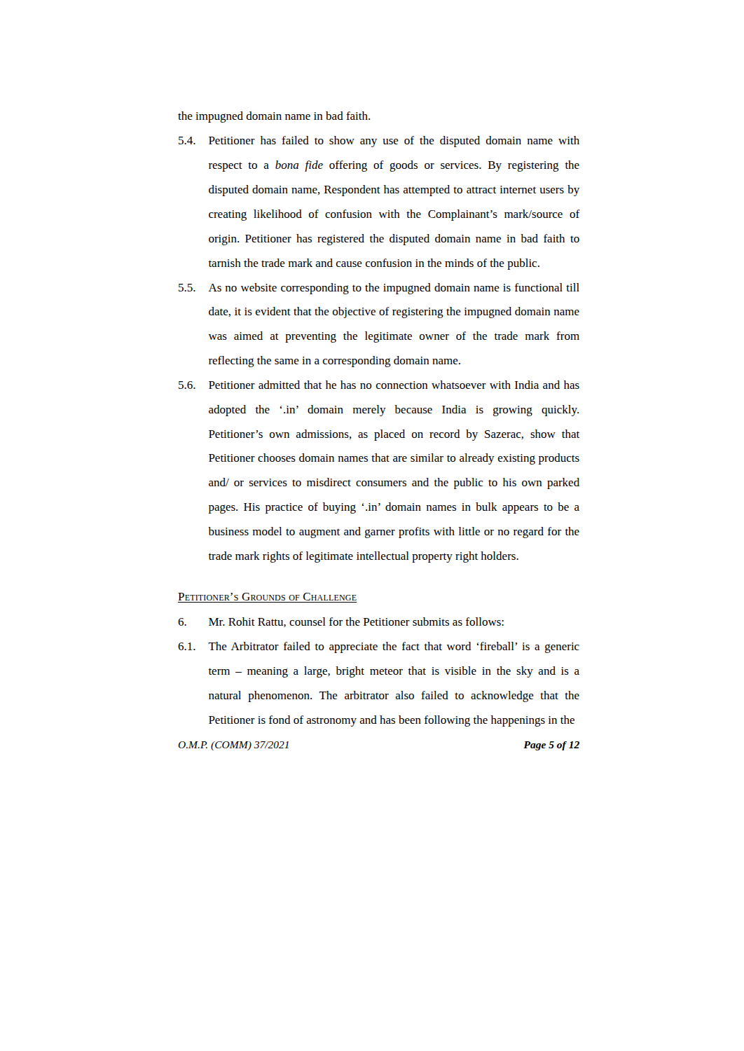the impugned domain name in bad faith.
5.4. Petitioner has failed to show any use of the disputed domain name with respect to a bona fide offering of goods or services. By registering the disputed domain name, Respondent has attempted to attract internet users by creating likelihood of confusion with the Complainant’s mark/source of origin. Petitioner has registered the disputed domain name in bad faith to tarnish the trade mark and cause confusion in the minds of the public.
5.5. As no website corresponding to the impugned domain name is functional till date, it is evident that the objective of registering the impugned domain name was aimed at preventing the legitimate owner of the trade mark from reflecting the same in a corresponding domain name.
5.6. Petitioner admitted that he has no connection whatsoever with India and has adopted the ‘.in’ domain merely because India is growing quickly. Petitioner’s own admissions, as placed on record by Sazerac, show that Petitioner chooses domain names that are similar to already existing products and/ or services to misdirect consumers and the public to his own parked pages. His practice of buying ‘.in’ domain names in bulk appears to be a business model to augment and garner profits with little or no regard for the trade mark rights of legitimate intellectual property right holders.
Petitioner’s Grounds of Challenge
6. Mr. Rohit Rattu, counsel for the Petitioner submits as follows:
6.1. The Arbitrator failed to appreciate the fact that word ‘fireball’ is a generic term – meaning a large, bright meteor that is visible in the sky and is a natural phenomenon. The arbitrator also failed to acknowledge that the Petitioner is fond of astronomy and has been following the happenings in the
O.M.P. (COMM) 37/2021 Page 5 of 12